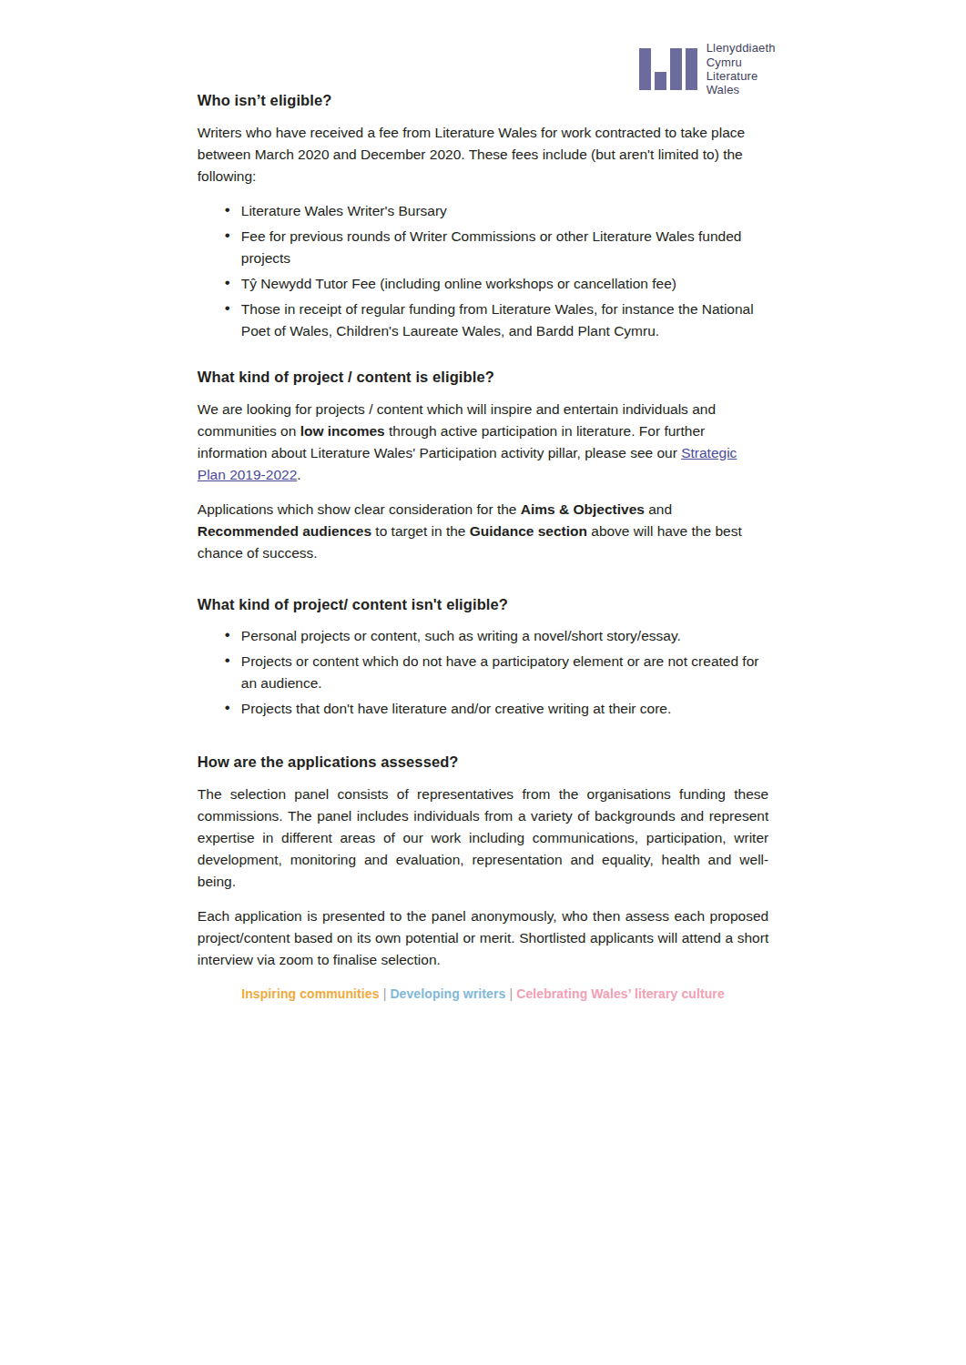Llenyddiaeth
Cymru
Literature
Wales
Who isn’t eligible?
Writers who have received a fee from Literature Wales for work contracted to take place between March 2020 and December 2020. These fees include (but aren't limited to) the following:
Literature Wales Writer's Bursary
Fee for previous rounds of Writer Commissions or other Literature Wales funded projects
Tŷ Newydd Tutor Fee (including online workshops or cancellation fee)
Those in receipt of regular funding from Literature Wales, for instance the National Poet of Wales, Children's Laureate Wales, and Bardd Plant Cymru.
What kind of project / content is eligible?
We are looking for projects / content which will inspire and entertain individuals and communities on low incomes through active participation in literature. For further information about Literature Wales' Participation activity pillar, please see our Strategic Plan 2019-2022.
Applications which show clear consideration for the Aims & Objectives and Recommended audiences to target in the Guidance section above will have the best chance of success.
What kind of project/ content isn't eligible?
Personal projects or content, such as writing a novel/short story/essay.
Projects or content which do not have a participatory element or are not created for an audience.
Projects that don't have literature and/or creative writing at their core.
How are the applications assessed?
The selection panel consists of representatives from the organisations funding these commissions. The panel includes individuals from a variety of backgrounds and represent expertise in different areas of our work including communications, participation, writer development, monitoring and evaluation, representation and equality, health and well-being.
Each application is presented to the panel anonymously, who then assess each proposed project/content based on its own potential or merit. Shortlisted applicants will attend a short interview via zoom to finalise selection.
Inspiring communities | Developing writers | Celebrating Wales’ literary culture